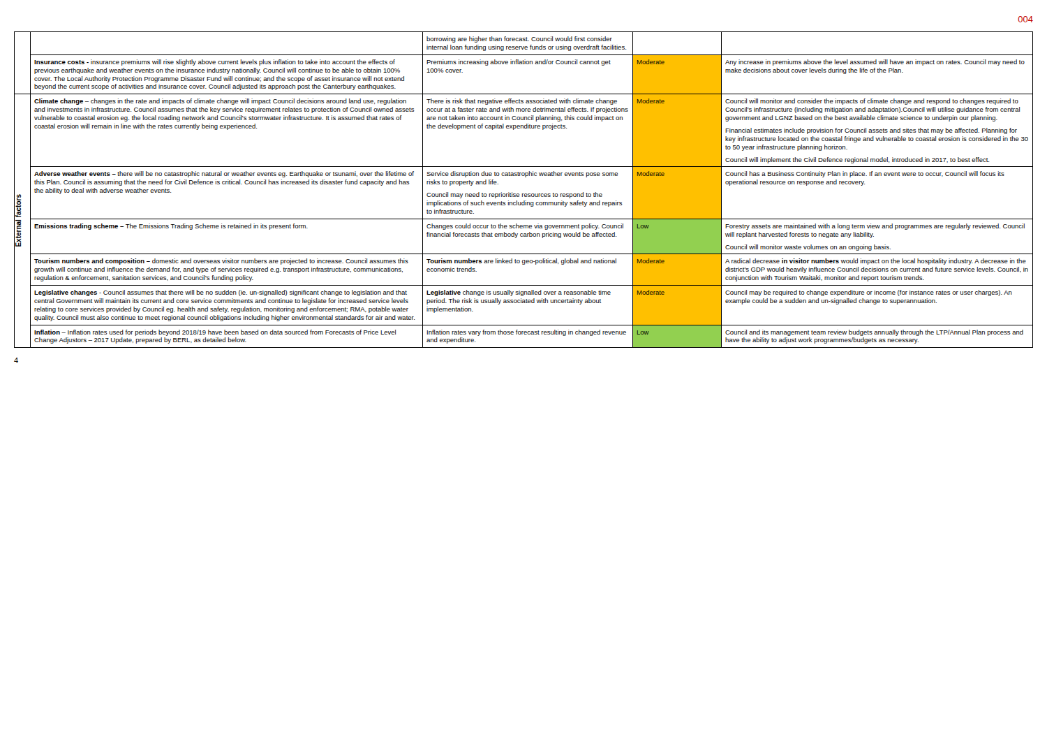004
| | | borrowing are higher than forecast. Council would first consider internal loan funding using reserve funds or using overdraft facilities. | | |
| Insurance costs - insurance premiums will rise slightly above current levels plus inflation to take into account the effects of previous earthquake and weather events on the insurance industry nationally. Council will continue to be able to obtain 100% cover. The Local Authority Protection Programme Disaster Fund will continue; and the scope of asset insurance will not extend beyond the current scope of activities and insurance cover. Council adjusted its approach post the Canterbury earthquakes. | Premiums increasing above inflation and/or Council cannot get 100% cover. | Moderate | Any increase in premiums above the level assumed will have an impact on rates. Council may need to make decisions about cover levels during the life of the Plan. |
| External factors | Climate change – changes in the rate and impacts of climate change will impact Council decisions around land use, regulation and investments in infrastructure. Council assumes that the key service requirement relates to protection of Council owned assets vulnerable to coastal erosion eg. the local roading network and Council's stormwater infrastructure. It is assumed that rates of coastal erosion will remain in line with the rates currently being experienced. | There is risk that negative effects associated with climate change occur at a faster rate and with more detrimental effects. If projections are not taken into account in Council planning, this could impact on the development of capital expenditure projects. | Moderate | Council will monitor and consider the impacts of climate change and respond to changes required to Council's infrastructure (including mitigation and adaptation).Council will utilise guidance from central government and LGNZ based on the best available climate science to underpin our planning. Financial estimates include provision for Council assets and sites that may be affected. Planning for key infrastructure located on the coastal fringe and vulnerable to coastal erosion is considered in the 30 to 50 year infrastructure planning horizon. Council will implement the Civil Defence regional model, introduced in 2017, to best effect. |
| Adverse weather events – there will be no catastrophic natural or weather events eg. Earthquake or tsunami, over the lifetime of this Plan. Council is assuming that the need for Civil Defence is critical. Council has increased its disaster fund capacity and has the ability to deal with adverse weather events. | Service disruption due to catastrophic weather events pose some risks to property and life. Council may need to reprioritise resources to respond to the implications of such events including community safety and repairs to infrastructure. | Moderate | Council has a Business Continuity Plan in place. If an event were to occur, Council will focus its operational resource on response and recovery. |
| Emissions trading scheme – The Emissions Trading Scheme is retained in its present form. | Changes could occur to the scheme via government policy. Council financial forecasts that embody carbon pricing would be affected. | Low | Forestry assets are maintained with a long term view and programmes are regularly reviewed. Council will replant harvested forests to negate any liability. Council will monitor waste volumes on an ongoing basis. |
| Tourism numbers and composition – domestic and overseas visitor numbers are projected to increase. Council assumes this growth will continue and influence the demand for, and type of services required e.g. transport infrastructure, communications, regulation & enforcement, sanitation services, and Council's funding policy. | Tourism numbers are linked to geo-political, global and national economic trends. | Moderate | A radical decrease in visitor numbers would impact on the local hospitality industry. A decrease in the district's GDP would heavily influence Council decisions on current and future service levels. Council, in conjunction with Tourism Waitaki, monitor and report tourism trends. |
| Legislative changes - Council assumes that there will be no sudden (ie. un-signalled) significant change to legislation and that central Government will maintain its current and core service commitments and continue to legislate for increased service levels relating to core services provided by Council eg. health and safety, regulation, monitoring and enforcement; RMA, potable water quality. Council must also continue to meet regional council obligations including higher environmental standards for air and water. | Legislative change is usually signalled over a reasonable time period. The risk is usually associated with uncertainty about implementation. | Moderate | Council may be required to change expenditure or income (for instance rates or user charges). An example could be a sudden and un-signalled change to superannuation. |
| Inflation – Inflation rates used for periods beyond 2018/19 have been based on data sourced from Forecasts of Price Level Change Adjustors – 2017 Update, prepared by BERL, as detailed below. | Inflation rates vary from those forecast resulting in changed revenue and expenditure. | Low | Council and its management team review budgets annually through the LTP/Annual Plan process and have the ability to adjust work programmes/budgets as necessary. |
4